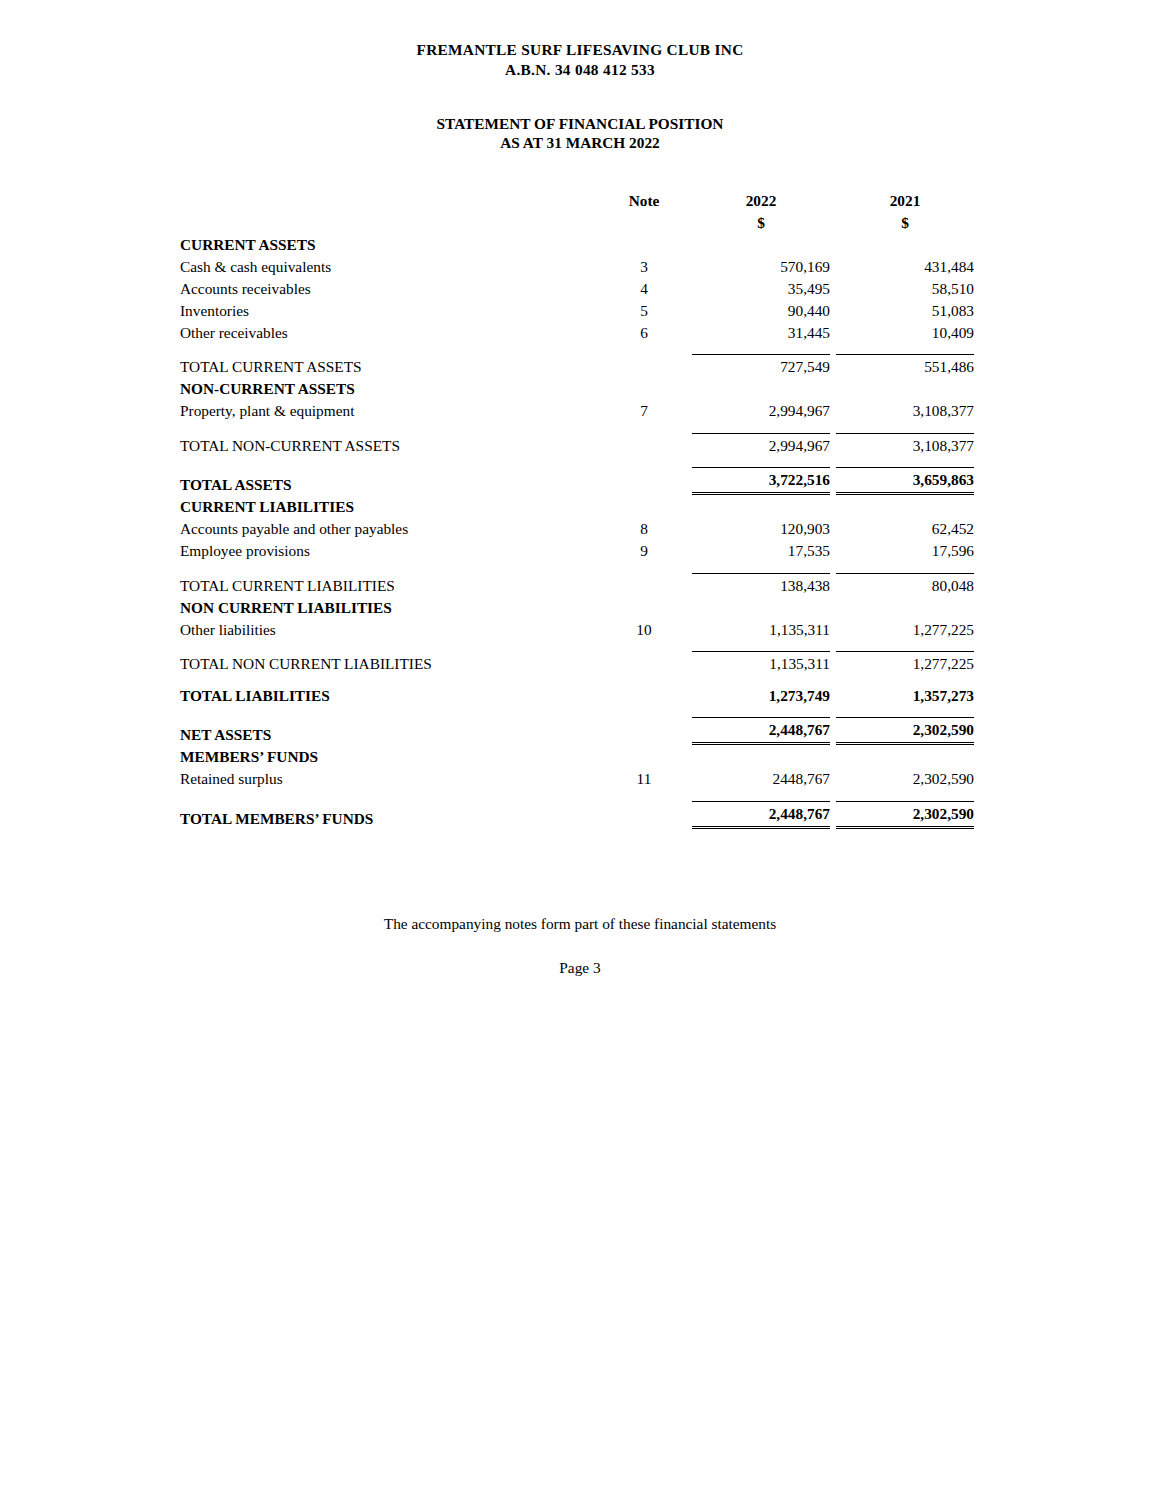FREMANTLE SURF LIFESAVING CLUB INC
A.B.N. 34 048 412 533
STATEMENT OF FINANCIAL POSITION
AS AT 31 MARCH 2022
| | Note | 2022 | 2021 |
| | | $ | $ |
| CURRENT ASSETS |
| Cash & cash equivalents | 3 | 570,169 | 431,484 |
| Accounts receivables | 4 | 35,495 | 58,510 |
| Inventories | 5 | 90,440 | 51,083 |
| Other receivables | 6 | 31,445 | 10,409 |
| TOTAL CURRENT ASSETS | | 727,549 | 551,486 |
| NON-CURRENT ASSETS |
| Property, plant & equipment | 7 | 2,994,967 | 3,108,377 |
| TOTAL NON-CURRENT ASSETS | | 2,994,967 | 3,108,377 |
| TOTAL ASSETS | | 3,722,516 | 3,659,863 |
| CURRENT LIABILITIES |
| Accounts payable and other payables | 8 | 120,903 | 62,452 |
| Employee provisions | 9 | 17,535 | 17,596 |
| TOTAL CURRENT LIABILITIES | | 138,438 | 80,048 |
| NON CURRENT LIABILITIES |
| Other liabilities | 10 | 1,135,311 | 1,277,225 |
| TOTAL NON CURRENT LIABILITIES | | 1,135,311 | 1,277,225 |
| TOTAL LIABILITIES | | 1,273,749 | 1,357,273 |
| NET ASSETS | | 2,448,767 | 2,302,590 |
| MEMBERS’ FUNDS |
| Retained surplus | 11 | 2448,767 | 2,302,590 |
| TOTAL MEMBERS’ FUNDS | | 2,448,767 | 2,302,590 |
The accompanying notes form part of these financial statements
Page 3